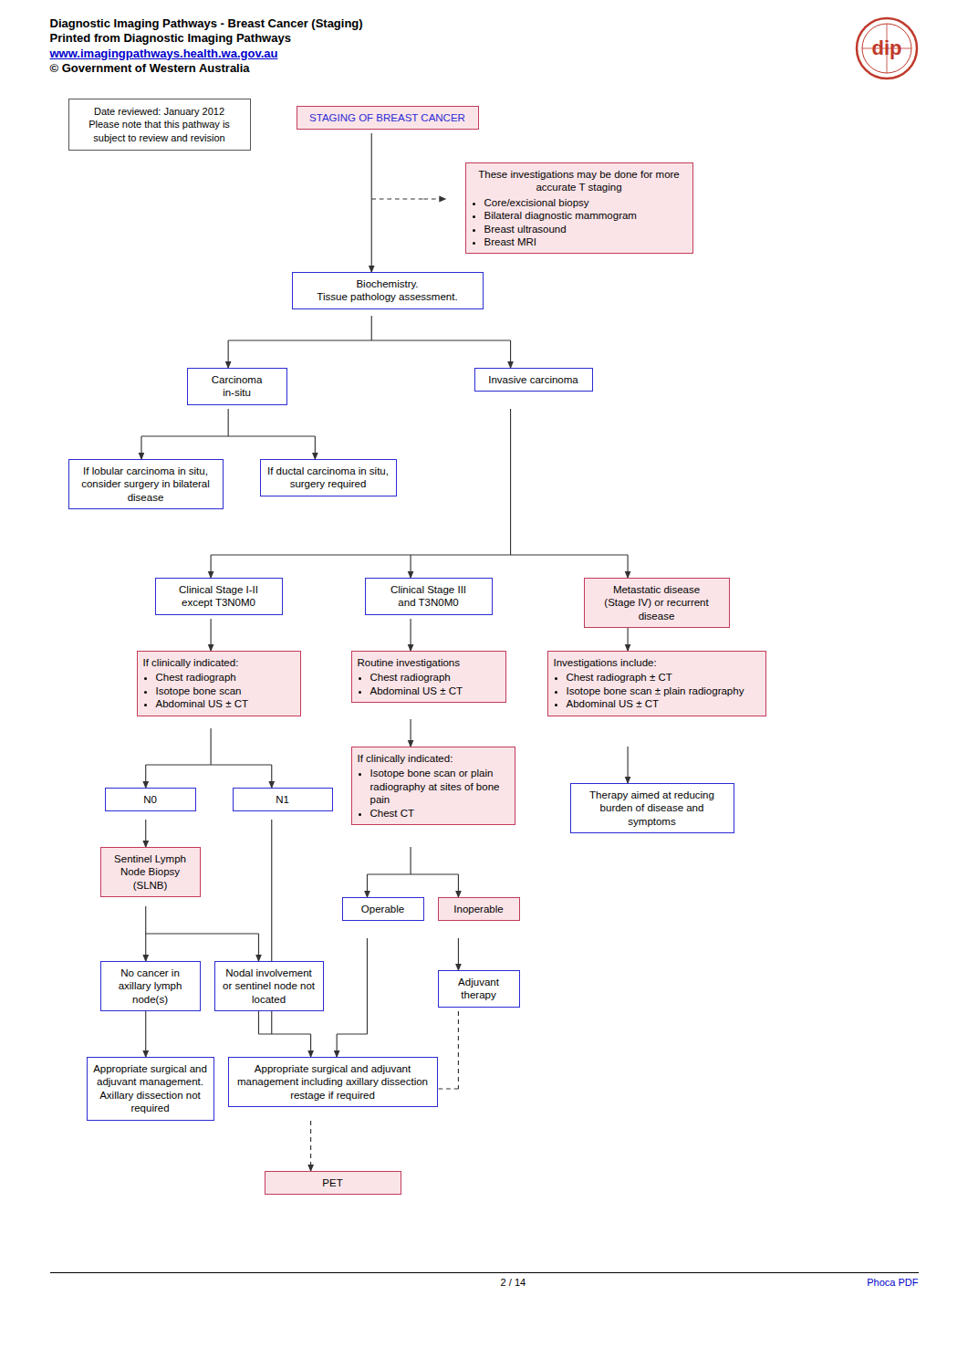Diagnostic Imaging Pathways - Breast Cancer (Staging)
Printed from Diagnostic Imaging Pathways
www.imagingpathways.health.wa.gov.au
© Government of Western Australia
dip
Date reviewed: January 2012
Please note that this pathway is subject to review and revision
STAGING OF BREAST CANCER
These investigations may be done for more accurate T staging
Core/excisional biopsy
Bilateral diagnostic mammogram
Breast ultrasound
Breast MRI
Biochemistry.
Tissue pathology assessment.
Carcinoma
in-situ
Invasive carcinoma
If lobular carcinoma in situ, consider surgery in bilateral disease
If ductal carcinoma in situ, surgery required
Clinical Stage I-II
except T3N0M0
Clinical Stage III
and T3N0M0
Metastatic disease
(Stage IV) or recurrent disease
If clinically indicated:
Chest radiograph
Isotope bone scan
Abdominal US ± CT
Routine investigations
Chest radiograph
Abdominal US ± CT
Investigations include:
Chest radiograph ± CT
Isotope bone scan ± plain radiography
Abdominal US ± CT
If clinically indicated:
Isotope bone scan or plain radiography at sites of bone pain
Chest CT
Therapy aimed at reducing burden of disease and symptoms
N0
N1
Sentinel Lymph Node Biopsy (SLNB)
Operable
Inoperable
Adjuvant therapy
No cancer in axillary lymph node(s)
Nodal involvement or sentinel node not located
Appropriate surgical and adjuvant management.
Axillary dissection not required
Appropriate surgical and adjuvant management including axillary dissection
restage if required
PET
2 / 14
Phoca PDF